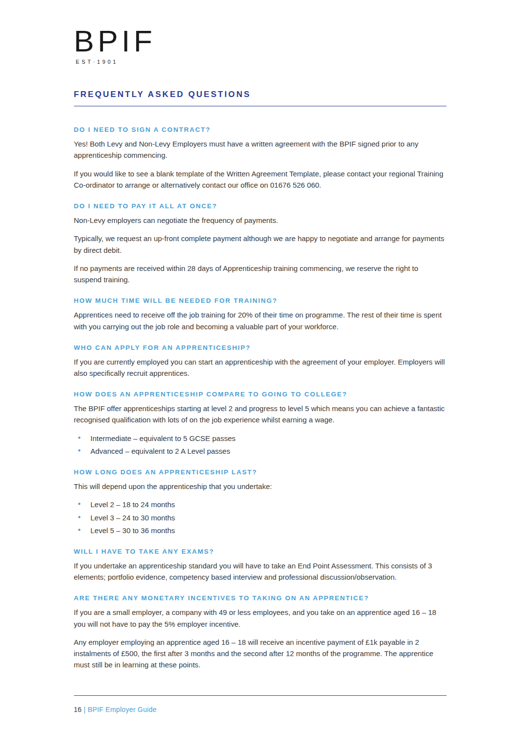BPIF
EST·1901
Frequently Asked Questions
Do I need to sign a contract?
Yes! Both Levy and Non-Levy Employers must have a written agreement with the BPIF signed prior to any apprenticeship commencing.
If you would like to see a blank template of the Written Agreement Template, please contact your regional Training Co-ordinator to arrange or alternatively contact our office on 01676 526 060.
Do I need to pay it all at once?
Non-Levy employers can negotiate the frequency of payments.
Typically, we request an up-front complete payment although we are happy to negotiate and arrange for payments by direct debit.
If no payments are received within 28 days of Apprenticeship training commencing, we reserve the right to suspend training.
How much time will be needed for training?
Apprentices need to receive off the job training for 20% of their time on programme. The rest of their time is spent with you carrying out the job role and becoming a valuable part of your workforce.
Who can apply for an apprenticeship?
If you are currently employed you can start an apprenticeship with the agreement of your employer. Employers will also specifically recruit apprentices.
How does an apprenticeship compare to going to college?
The BPIF offer apprenticeships starting at level 2 and progress to level 5 which means you can achieve a fantastic recognised qualification with lots of on the job experience whilst earning a wage.
Intermediate – equivalent to 5 GCSE passes
Advanced – equivalent to 2 A Level passes
How long does an apprenticeship last?
This will depend upon the apprenticeship that you undertake:
Level 2 – 18 to 24 months
Level 3 – 24 to 30 months
Level 5 – 30 to 36 months
Will I have to take any exams?
If you undertake an apprenticeship standard you will have to take an End Point Assessment. This consists of 3 elements; portfolio evidence, competency based interview and professional discussion/observation.
Are there any monetary incentives to taking on an apprentice?
If you are a small employer, a company with 49 or less employees, and you take on an apprentice aged 16 – 18 you will not have to pay the 5% employer incentive.
Any employer employing an apprentice aged 16 – 18 will receive an incentive payment of £1k payable in 2 instalments of £500, the first after 3 months and the second after 12 months of the programme. The apprentice must still be in learning at these points.
16 | BPIF Employer Guide